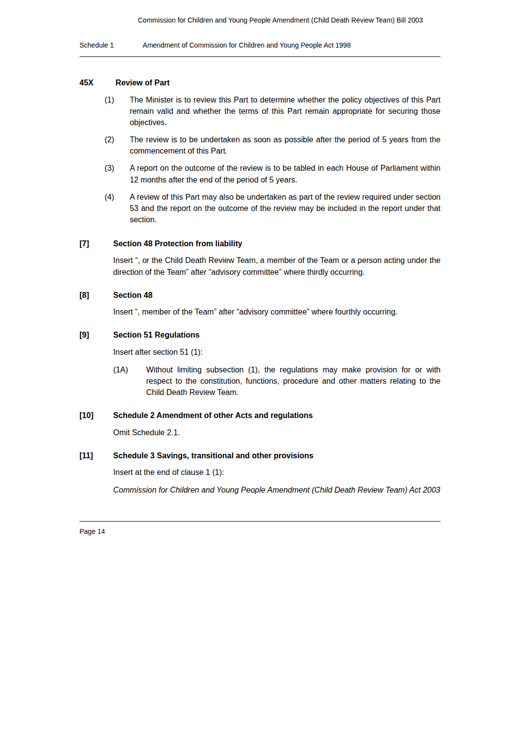Commission for Children and Young People Amendment (Child Death Review Team) Bill 2003
Schedule 1 Amendment of Commission for Children and Young People Act 1998
45X Review of Part
(1) The Minister is to review this Part to determine whether the policy objectives of this Part remain valid and whether the terms of this Part remain appropriate for securing those objectives.
(2) The review is to be undertaken as soon as possible after the period of 5 years from the commencement of this Part.
(3) A report on the outcome of the review is to be tabled in each House of Parliament within 12 months after the end of the period of 5 years.
(4) A review of this Part may also be undertaken as part of the review required under section 53 and the report on the outcome of the review may be included in the report under that section.
[7] Section 48 Protection from liability
Insert “, or the Child Death Review Team, a member of the Team or a person acting under the direction of the Team” after “advisory committee” where thirdly occurring.
[8] Section 48
Insert “, member of the Team” after “advisory committee” where fourthly occurring.
[9] Section 51 Regulations
Insert after section 51 (1):
(1A) Without limiting subsection (1), the regulations may make provision for or with respect to the constitution, functions, procedure and other matters relating to the Child Death Review Team.
[10] Schedule 2 Amendment of other Acts and regulations
Omit Schedule 2.1.
[11] Schedule 3 Savings, transitional and other provisions
Insert at the end of clause 1 (1):
Commission for Children and Young People Amendment (Child Death Review Team) Act 2003
Page 14